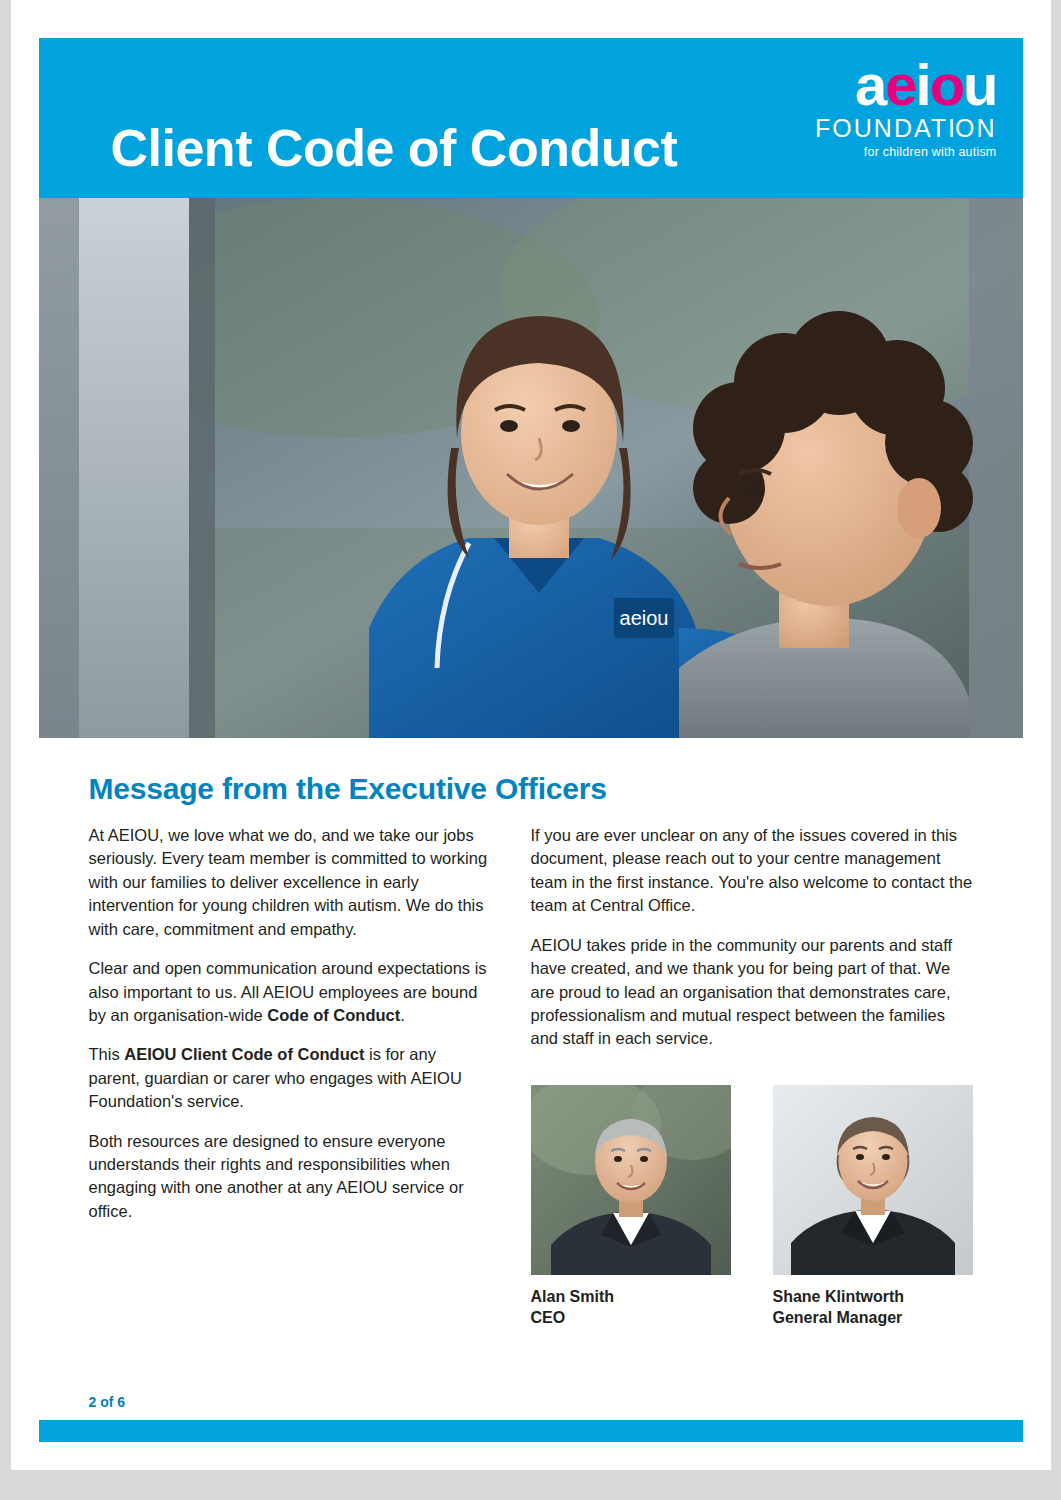Client Code of Conduct
aeiou
FOUNDATION
for children with autism
aeiou
Message from the Executive Officers
At AEIOU, we love what we do, and we take our jobs seriously. Every team member is committed to working with our families to deliver excellence in early intervention for young children with autism. We do this with care, commitment and empathy.
Clear and open communication around expectations is also important to us. All AEIOU employees are bound by an organisation-wide Code of Conduct.
This AEIOU Client Code of Conduct is for any parent, guardian or carer who engages with AEIOU Foundation's service.
Both resources are designed to ensure everyone understands their rights and responsibilities when engaging with one another at any AEIOU service or office.
If you are ever unclear on any of the issues covered in this document, please reach out to your centre management team in the first instance. You're also welcome to contact the team at Central Office.
AEIOU takes pride in the community our parents and staff have created, and we thank you for being part of that. We are proud to lead an organisation that demonstrates care, professionalism and mutual respect between the families and staff in each service.
Alan Smith
CEO
Shane Klintworth
General Manager
2 of 6